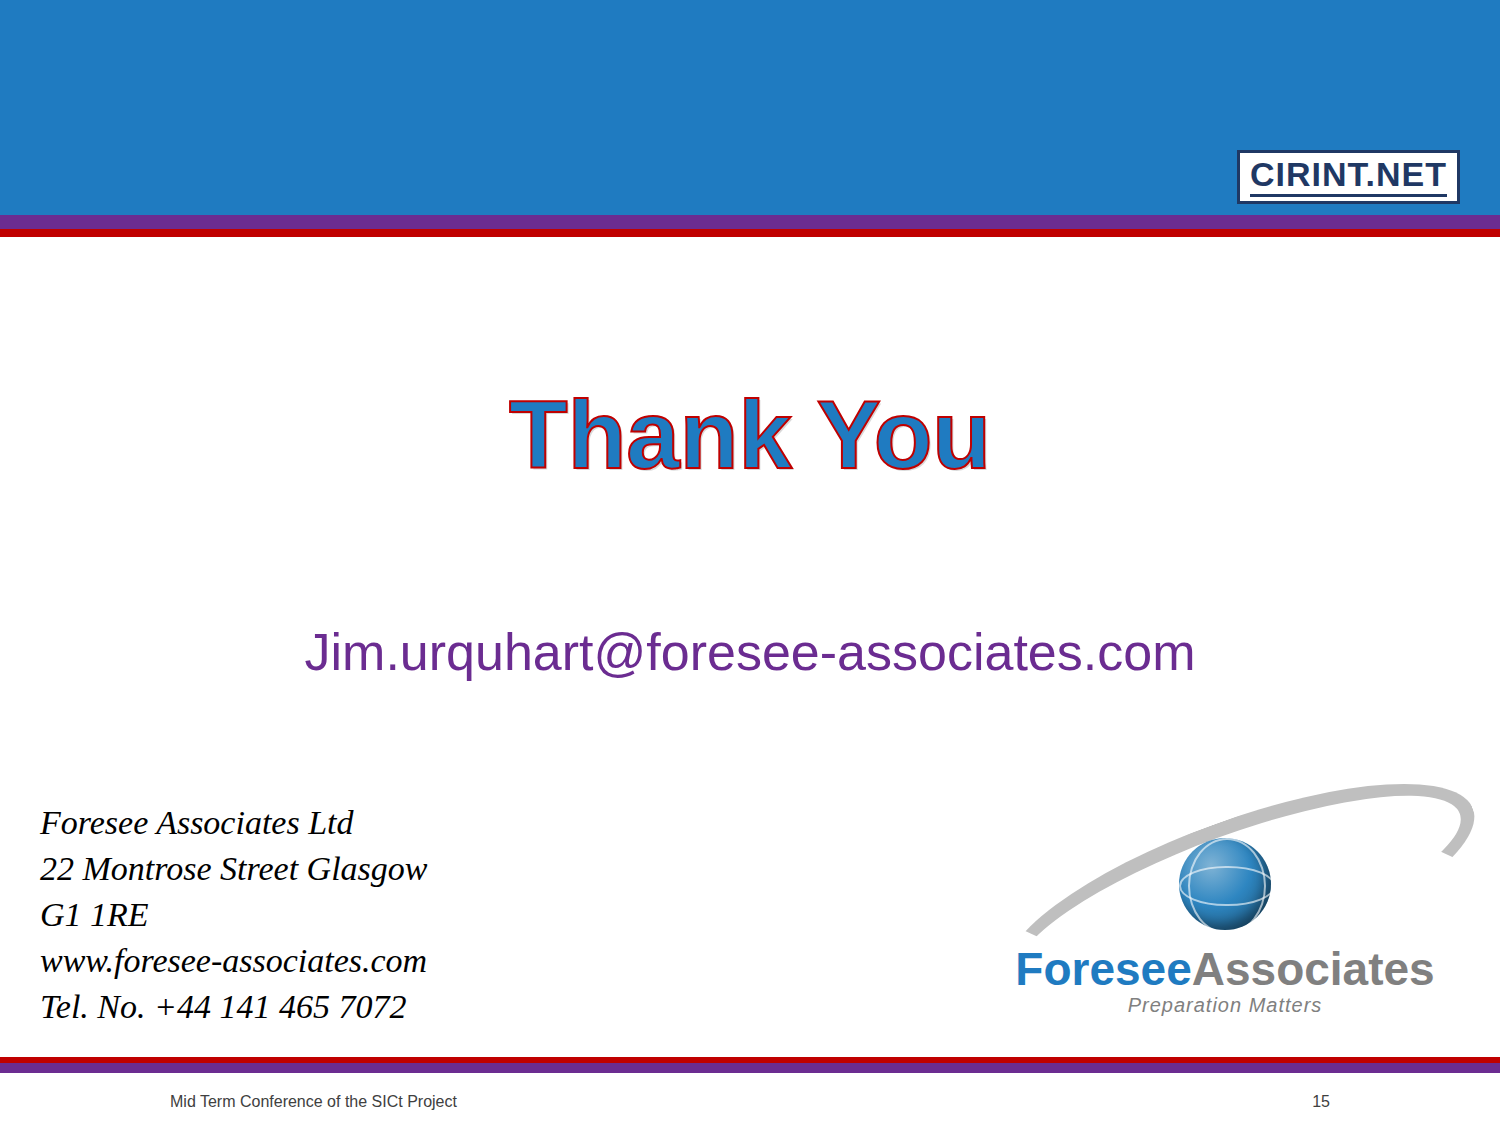CIRINT.NET
Thank You
Jim.urquhart@foresee-associates.com
Foresee Associates Ltd
22 Montrose Street Glasgow
G1 1RE
www.foresee-associates.com
Tel. No. +44 141 465 7072
Foresee Associates
Preparation Matters
Mid Term Conference of the SICt Project
15